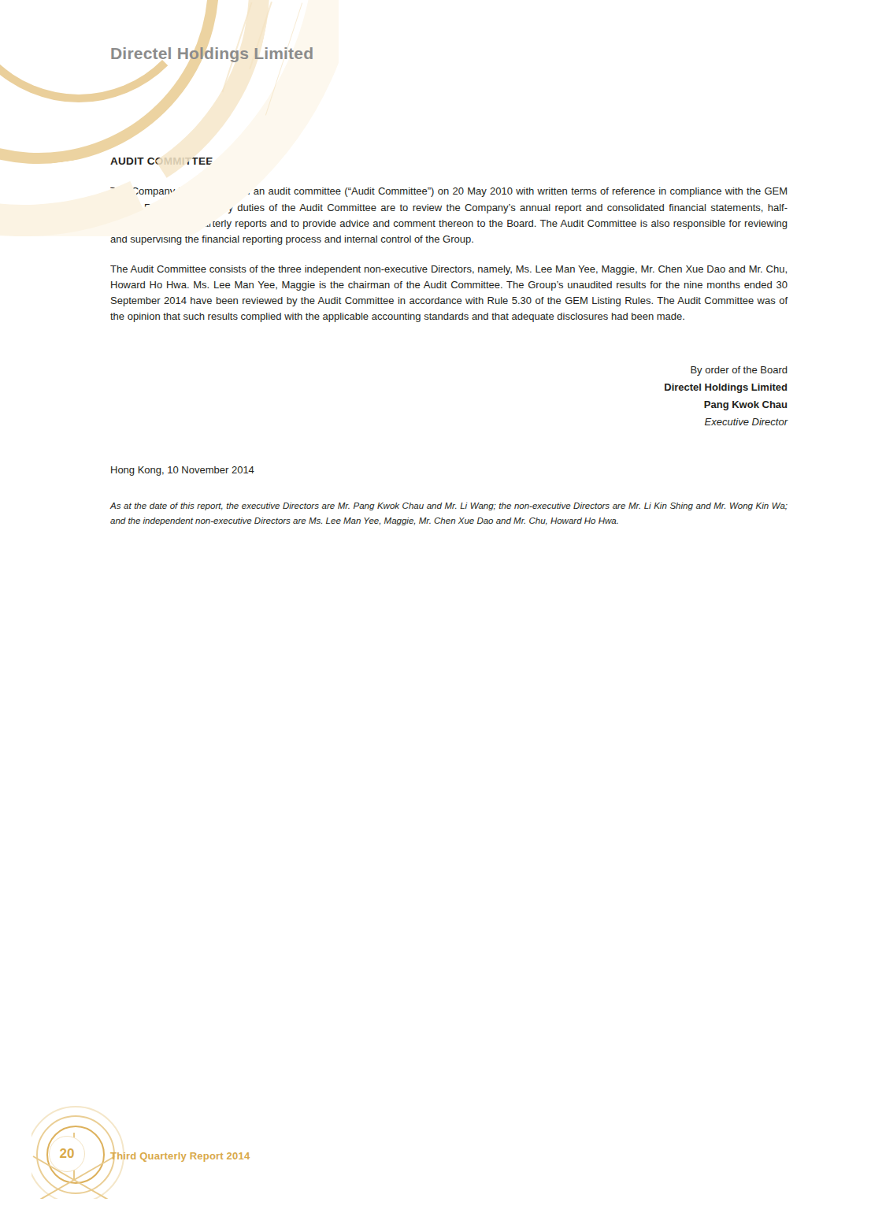Directel Holdings Limited
AUDIT COMMITTEE
The Company has established an audit committee (“Audit Committee”) on 20 May 2010 with written terms of reference in compliance with the GEM Listing Rules. The primary duties of the Audit Committee are to review the Company’s annual report and consolidated financial statements, half-yearly report and quarterly reports and to provide advice and comment thereon to the Board. The Audit Committee is also responsible for reviewing and supervising the financial reporting process and internal control of the Group.
The Audit Committee consists of the three independent non-executive Directors, namely, Ms. Lee Man Yee, Maggie, Mr. Chen Xue Dao and Mr. Chu, Howard Ho Hwa. Ms. Lee Man Yee, Maggie is the chairman of the Audit Committee. The Group’s unaudited results for the nine months ended 30 September 2014 have been reviewed by the Audit Committee in accordance with Rule 5.30 of the GEM Listing Rules. The Audit Committee was of the opinion that such results complied with the applicable accounting standards and that adequate disclosures had been made.
By order of the Board
Directel Holdings Limited
Pang Kwok Chau
Executive Director
Hong Kong, 10 November 2014
As at the date of this report, the executive Directors are Mr. Pang Kwok Chau and Mr. Li Wang; the non-executive Directors are Mr. Li Kin Shing and Mr. Wong Kin Wa; and the independent non-executive Directors are Ms. Lee Man Yee, Maggie, Mr. Chen Xue Dao and Mr. Chu, Howard Ho Hwa.
20
Third Quarterly Report 2014